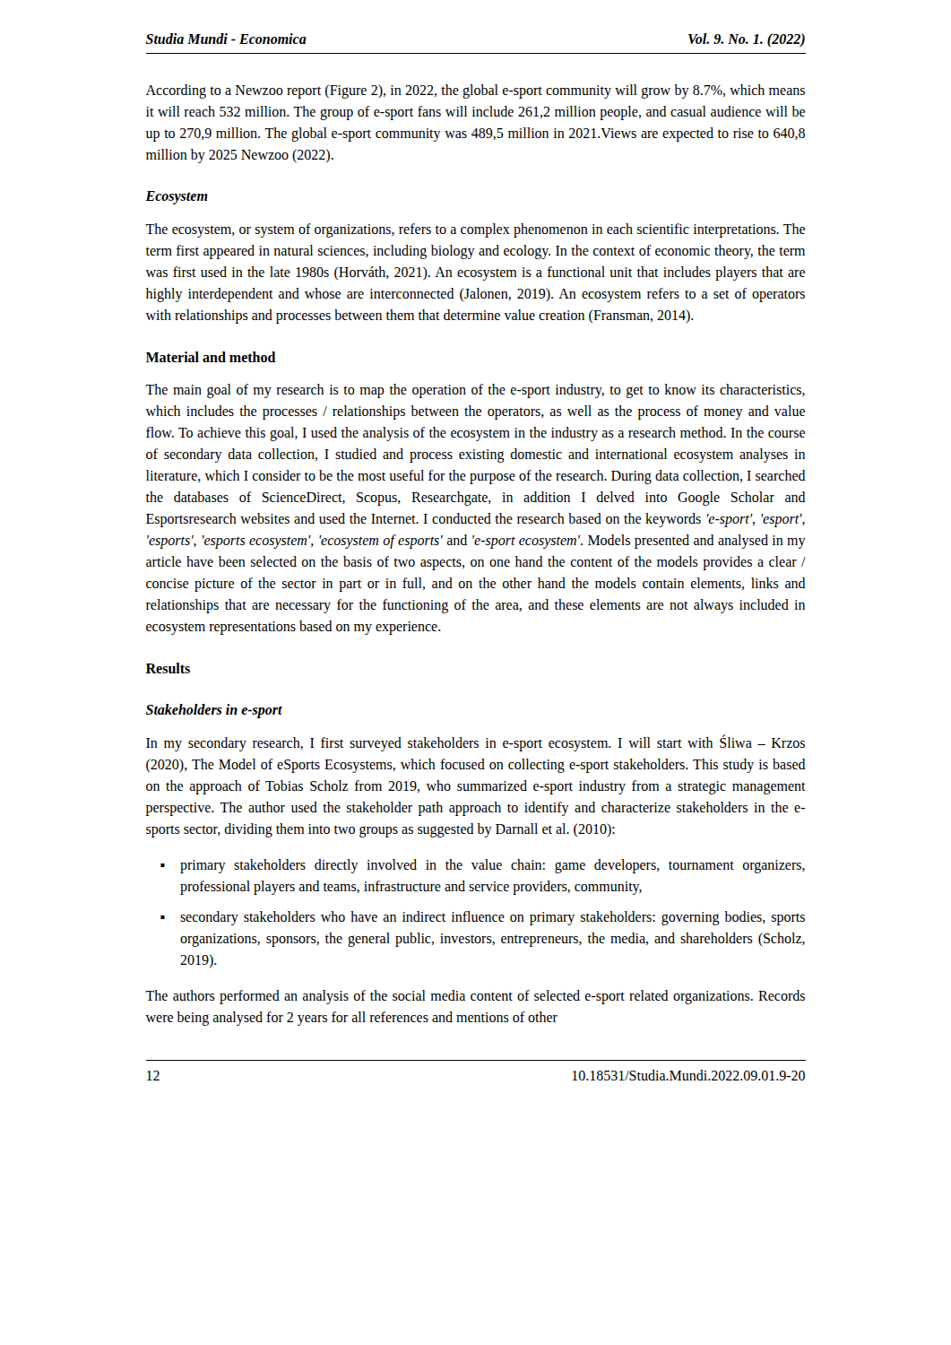Studia Mundi - Economica Vol. 9. No. 1. (2022)
According to a Newzoo report (Figure 2), in 2022, the global e-sport community will grow by 8.7%, which means it will reach 532 million. The group of e-sport fans will include 261,2 million people, and casual audience will be up to 270,9 million. The global e-sport community was 489,5 million in 2021.Views are expected to rise to 640,8 million by 2025 Newzoo (2022).
Ecosystem
The ecosystem, or system of organizations, refers to a complex phenomenon in each scientific interpretations. The term first appeared in natural sciences, including biology and ecology. In the context of economic theory, the term was first used in the late 1980s (Horváth, 2021). An ecosystem is a functional unit that includes players that are highly interdependent and whose are interconnected (Jalonen, 2019). An ecosystem refers to a set of operators with relationships and processes between them that determine value creation (Fransman, 2014).
Material and method
The main goal of my research is to map the operation of the e-sport industry, to get to know its characteristics, which includes the processes / relationships between the operators, as well as the process of money and value flow. To achieve this goal, I used the analysis of the ecosystem in the industry as a research method. In the course of secondary data collection, I studied and process existing domestic and international ecosystem analyses in literature, which I consider to be the most useful for the purpose of the research. During data collection, I searched the databases of ScienceDirect, Scopus, Researchgate, in addition I delved into Google Scholar and Esportsresearch websites and used the Internet. I conducted the research based on the keywords 'e-sport', 'esport', 'esports', 'esports ecosystem', 'ecosystem of esports' and 'e-sport ecosystem'. Models presented and analysed in my article have been selected on the basis of two aspects, on one hand the content of the models provides a clear / concise picture of the sector in part or in full, and on the other hand the models contain elements, links and relationships that are necessary for the functioning of the area, and these elements are not always included in ecosystem representations based on my experience.
Results
Stakeholders in e-sport
In my secondary research, I first surveyed stakeholders in e-sport ecosystem. I will start with Śliwa – Krzos (2020), The Model of eSports Ecosystems, which focused on collecting e-sport stakeholders. This study is based on the approach of Tobias Scholz from 2019, who summarized e-sport industry from a strategic management perspective. The author used the stakeholder path approach to identify and characterize stakeholders in the e-sports sector, dividing them into two groups as suggested by Darnall et al. (2010):
primary stakeholders directly involved in the value chain: game developers, tournament organizers, professional players and teams, infrastructure and service providers, community,
secondary stakeholders who have an indirect influence on primary stakeholders: governing bodies, sports organizations, sponsors, the general public, investors, entrepreneurs, the media, and shareholders (Scholz, 2019).
The authors performed an analysis of the social media content of selected e-sport related organizations. Records were being analysed for 2 years for all references and mentions of other
12 10.18531/Studia.Mundi.2022.09.01.9-20